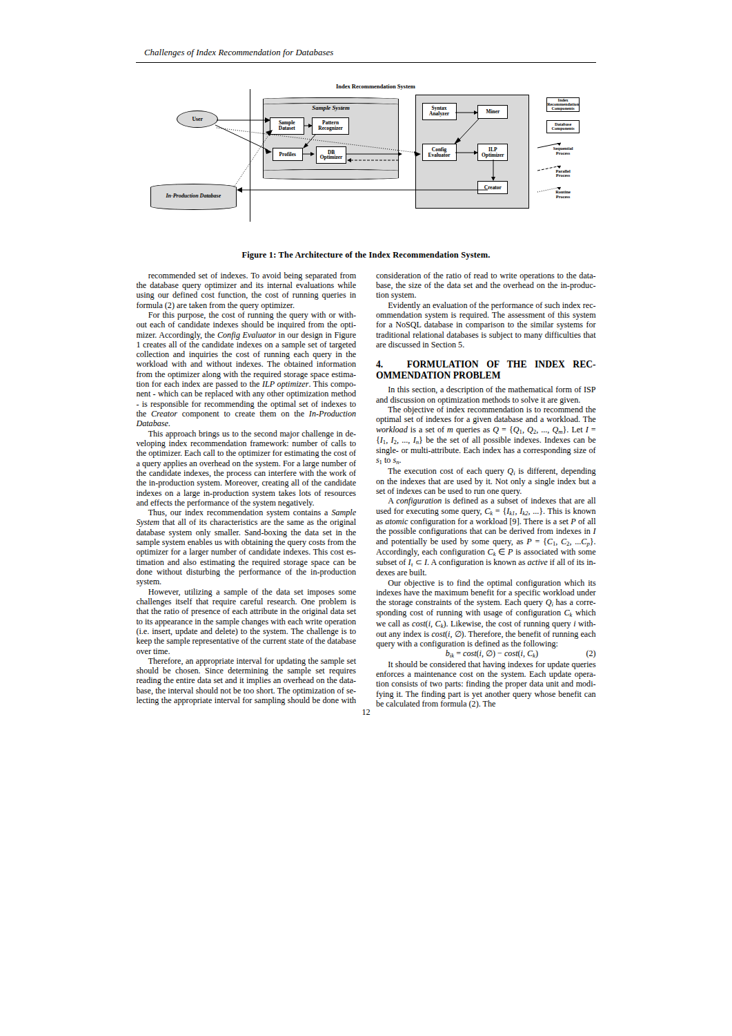Challenges of Index Recommendation for Databases
Index Recommendation System
Sample System
In-Production Database
User
Sample
Dataset
Pattern
Recognizer
Profiles
DB
Optimizer
Syntax
Analyzer
Miner
Config
Evaluator
ILP
Optimizer
Creator
Index
Recommendation
Components
Database
Components
Sequential
Process
Parallel
Process
Routine
Process
Figure 1: The Architecture of the Index Recommendation System.
recommended set of indexes. To avoid being separated from the database query optimizer and its internal evaluations while using our defined cost function, the cost of running queries in formula (2) are taken from the query optimizer.
For this purpose, the cost of running the query with or without each of candidate indexes should be inquired from the optimizer. Accordingly, the Config Evaluator in our design in Figure 1 creates all of the candidate indexes on a sample set of targeted collection and inquiries the cost of running each query in the workload with and without indexes. The obtained information from the optimizer along with the required storage space estimation for each index are passed to the ILP optimizer. This component - which can be replaced with any other optimization method - is responsible for recommending the optimal set of indexes to the Creator component to create them on the In-Production Database.
This approach brings us to the second major challenge in developing index recommendation framework: number of calls to the optimizer. Each call to the optimizer for estimating the cost of a query applies an overhead on the system. For a large number of the candidate indexes, the process can interfere with the work of the in-production system. Moreover, creating all of the candidate indexes on a large in-production system takes lots of resources and effects the performance of the system negatively.
Thus, our index recommendation system contains a Sample System that all of its characteristics are the same as the original database system only smaller. Sand-boxing the data set in the sample system enables us with obtaining the query costs from the optimizer for a larger number of candidate indexes. This cost estimation and also estimating the required storage space can be done without disturbing the performance of the in-production system.
However, utilizing a sample of the data set imposes some challenges itself that require careful research. One problem is that the ratio of presence of each attribute in the original data set to its appearance in the sample changes with each write operation (i.e. insert, update and delete) to the system. The challenge is to keep the sample representative of the current state of the database over time.
Therefore, an appropriate interval for updating the sample set should be chosen. Since determining the sample set requires reading the entire data set and it implies an overhead on the database, the interval should not be too short. The optimization of selecting the appropriate interval for sampling should be done with consideration of the ratio of read to write operations to the database, the size of the data set and the overhead on the in-production system.
Evidently an evaluation of the performance of such index recommendation system is required. The assessment of this system for a NoSQL database in comparison to the similar systems for traditional relational databases is subject to many difficulties that are discussed in Section 5.
4. FORMULATION OF THE INDEX REC­OMMENDATION PROBLEM
In this section, a description of the mathematical form of ISP and discussion on optimization methods to solve it are given.
The objective of index recommendation is to recommend the optimal set of indexes for a given database and a workload. The workload is a set of m queries as Q = {Q 1, Q 2, ..., Qm}. Let I = {I 1, I 2, ..., In} be the set of all possible indexes. Indexes can be single- or multi-attribute. Each index has a corresponding size of s 1 to sn.
The execution cost of each query Qi is different, depending on the indexes that are used by it. Not only a single index but a set of indexes can be used to run one query.
A configuration is defined as a subset of indexes that are all used for executing some query, Ck = {Ik1, Ik2, ...}. This is known as atomic configuration for a workload [9]. There is a set P of all the possible configurations that can be derived from indexes in I and potentially be used by some query, as P = {C 1, C 2, ...Cp}. Accordingly, each configuration Ck ∈ P is associated with some subset of Iτ ⊂ I. A configuration is known as active if all of its indexes are built.
Our objective is to find the optimal configuration which its indexes have the maximum benefit for a specific workload under the storage constraints of the system. Each query Qi has a corresponding cost of running with usage of configuration Ck which we call as cost(i, Ck). Likewise, the cost of running query i without any index is cost(i, ∅). Therefore, the benefit of running each query with a configuration is defined as the following:
bik = cost(i, ∅) − cost(i, Ck)(2)
It should be considered that having indexes for update queries enforces a maintenance cost on the system. Each update operation consists of two parts: finding the proper data unit and modifying it. The finding part is yet another query whose benefit can be calculated from formula (2). The
12